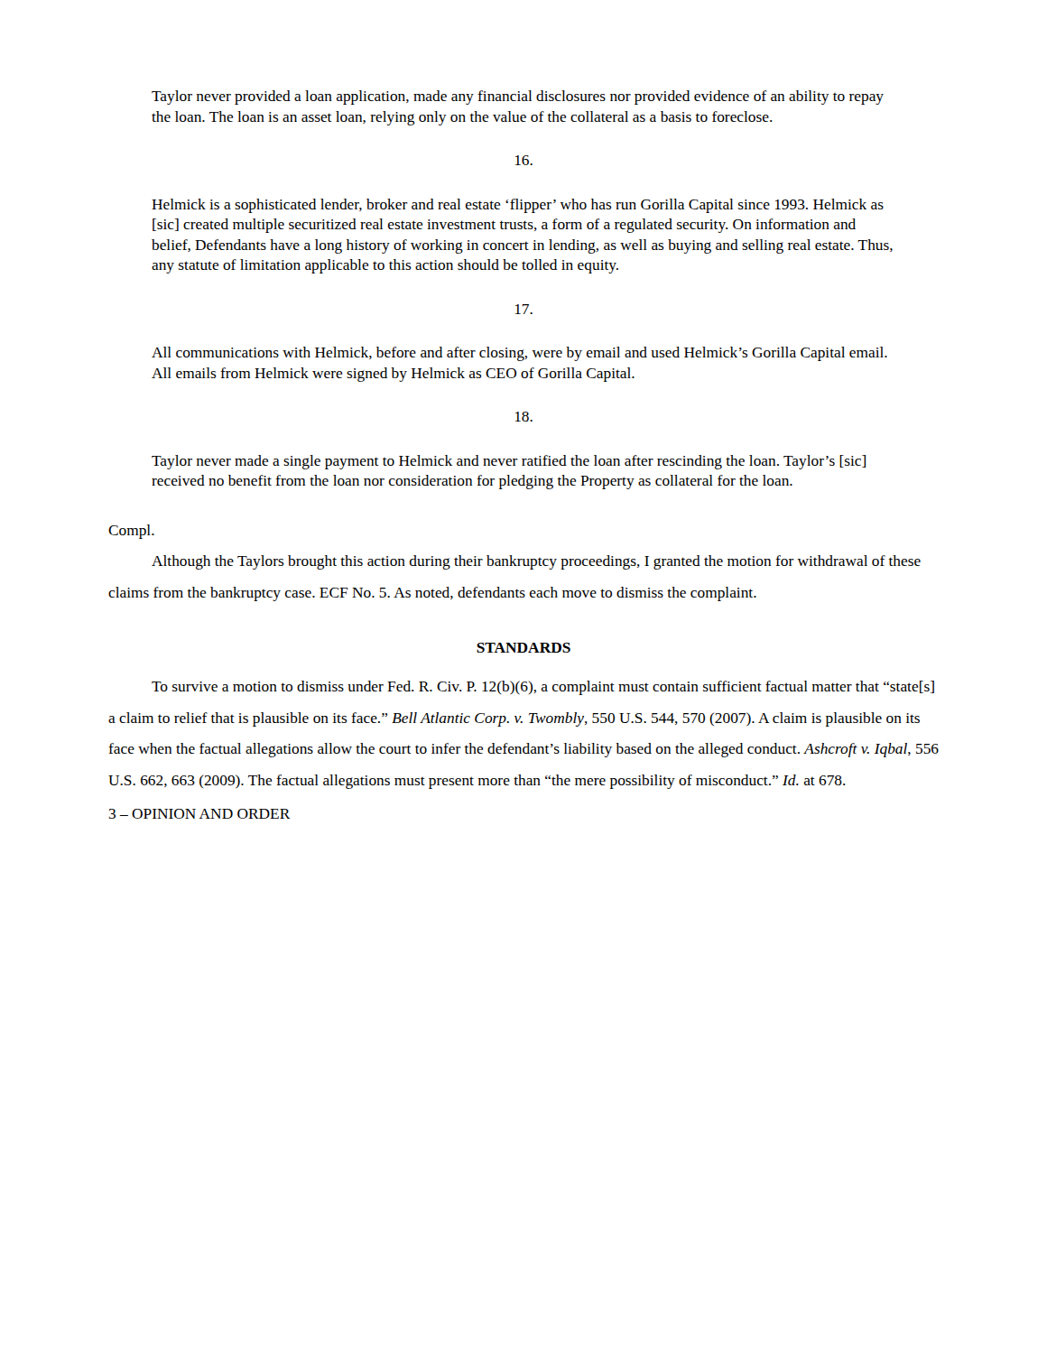Taylor never provided a loan application, made any financial disclosures nor provided evidence of an ability to repay the loan. The loan is an asset loan, relying only on the value of the collateral as a basis to foreclose.
16.
Helmick is a sophisticated lender, broker and real estate ‘flipper’ who has run Gorilla Capital since 1993. Helmick as [sic] created multiple securitized real estate investment trusts, a form of a regulated security. On information and belief, Defendants have a long history of working in concert in lending, as well as buying and selling real estate. Thus, any statute of limitation applicable to this action should be tolled in equity.
17.
All communications with Helmick, before and after closing, were by email and used Helmick’s Gorilla Capital email. All emails from Helmick were signed by Helmick as CEO of Gorilla Capital.
18.
Taylor never made a single payment to Helmick and never ratified the loan after rescinding the loan. Taylor’s [sic] received no benefit from the loan nor consideration for pledging the Property as collateral for the loan.
Compl.
Although the Taylors brought this action during their bankruptcy proceedings, I granted the motion for withdrawal of these claims from the bankruptcy case. ECF No. 5. As noted, defendants each move to dismiss the complaint.
STANDARDS
To survive a motion to dismiss under Fed. R. Civ. P. 12(b)(6), a complaint must contain sufficient factual matter that “state[s] a claim to relief that is plausible on its face.” Bell Atlantic Corp. v. Twombly, 550 U.S. 544, 570 (2007). A claim is plausible on its face when the factual allegations allow the court to infer the defendant’s liability based on the alleged conduct. Ashcroft v. Iqbal, 556 U.S. 662, 663 (2009). The factual allegations must present more than “the mere possibility of misconduct.” Id. at 678.
3 – OPINION AND ORDER